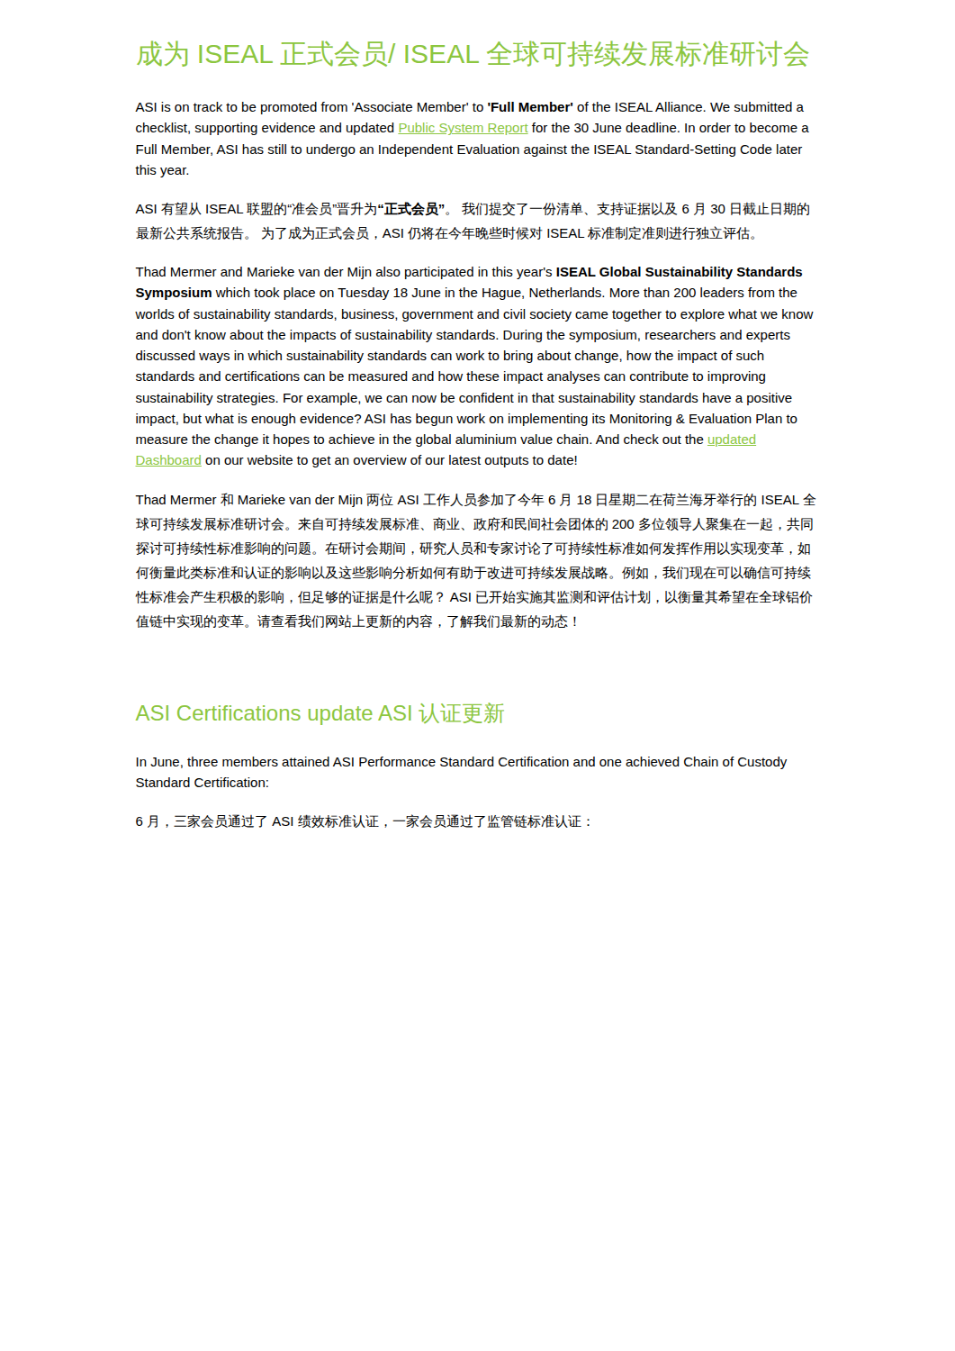成为 ISEAL 正式会员/ ISEAL 全球可持续发展标准研讨会
ASI is on track to be promoted from 'Associate Member' to 'Full Member' of the ISEAL Alliance. We submitted a checklist, supporting evidence and updated Public System Report for the 30 June deadline. In order to become a Full Member, ASI has still to undergo an Independent Evaluation against the ISEAL Standard-Setting Code later this year.
ASI 有望从 ISEAL 联盟的“准会员”晋升为“正式会员”。 我们提交了一份清单、支持证据以及 6 月 30 日截止日期的最新公共系统报告。 为了成为正式会员，ASI 仍将在今年晚些时候对 ISEAL 标准制定准则进行独立评估。
Thad Mermer and Marieke van der Mijn also participated in this year's ISEAL Global Sustainability Standards Symposium which took place on Tuesday 18 June in the Hague, Netherlands. More than 200 leaders from the worlds of sustainability standards, business, government and civil society came together to explore what we know and don't know about the impacts of sustainability standards. During the symposium, researchers and experts discussed ways in which sustainability standards can work to bring about change, how the impact of such standards and certifications can be measured and how these impact analyses can contribute to improving sustainability strategies. For example, we can now be confident in that sustainability standards have a positive impact, but what is enough evidence? ASI has begun work on implementing its Monitoring & Evaluation Plan to measure the change it hopes to achieve in the global aluminium value chain. And check out the updated Dashboard on our website to get an overview of our latest outputs to date!
Thad Mermer 和 Marieke van der Mijn 两位 ASI 工作人员参加了今年 6 月 18 日星期二在荷兰海牙举行的 ISEAL 全球可持续发展标准研讨会。来自可持续发展标准、商业、政府和民间社会团体的 200 多位领导人聚集在一起，共同探讨可持续性标准影响的问题。在研讨会期间，研究人员和专家讨论了可持续性标准如何发挥作用以实现变革，如何衡量此类标准和认证的影响以及这些影响分析如何有助于改进可持续发展战略。例如，我们现在可以确信可持续性标准会产生积极的影响，但足够的证据是什么呢？ ASI 已开始实施其监测和评估计划，以衡量其希望在全球铝价值链中实现的变革。请查看我们网站上更新的内容，了解我们最新的动态！
ASI Certifications update ASI 认证更新
In June, three members attained ASI Performance Standard Certification and one achieved Chain of Custody Standard Certification:
6 月，三家会员通过了 ASI 绩效标准认证，一家会员通过了监管链标准认证：